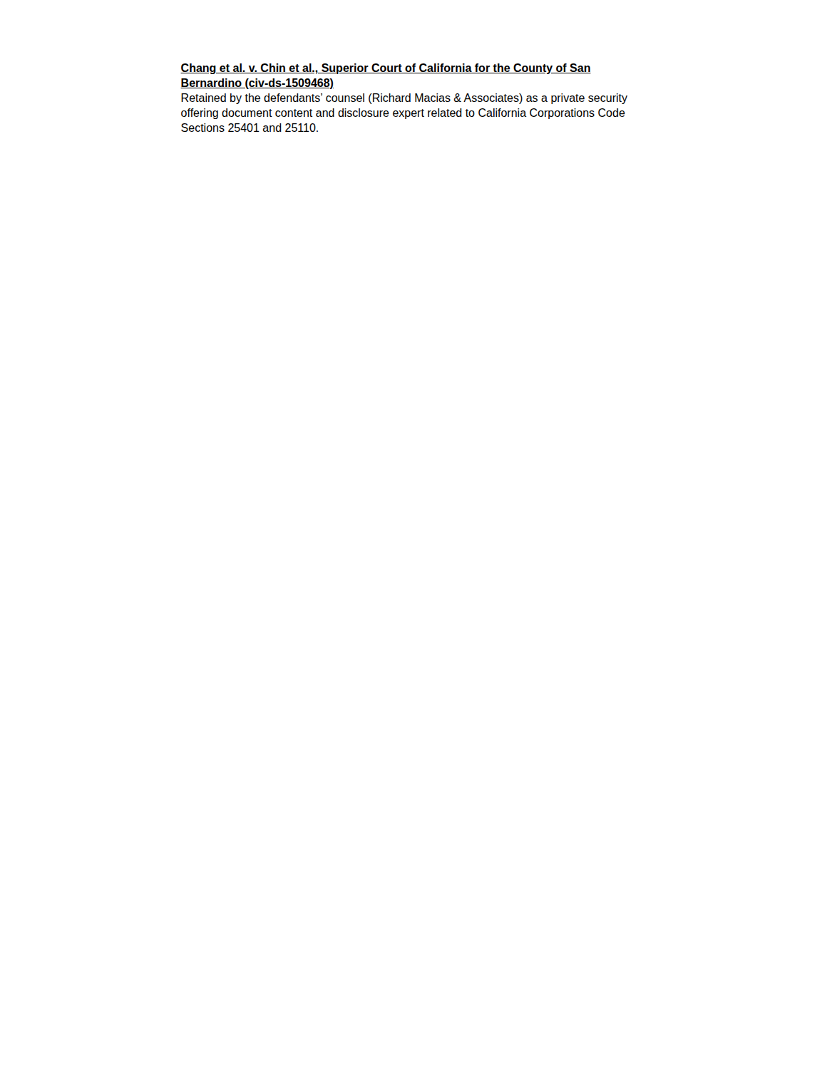Chang et al. v. Chin et al., Superior Court of California for the County of San Bernardino (civ-ds-1509468)
Retained by the defendants’ counsel (Richard Macias & Associates) as a private security offering document content and disclosure expert related to California Corporations Code Sections 25401 and 25110.